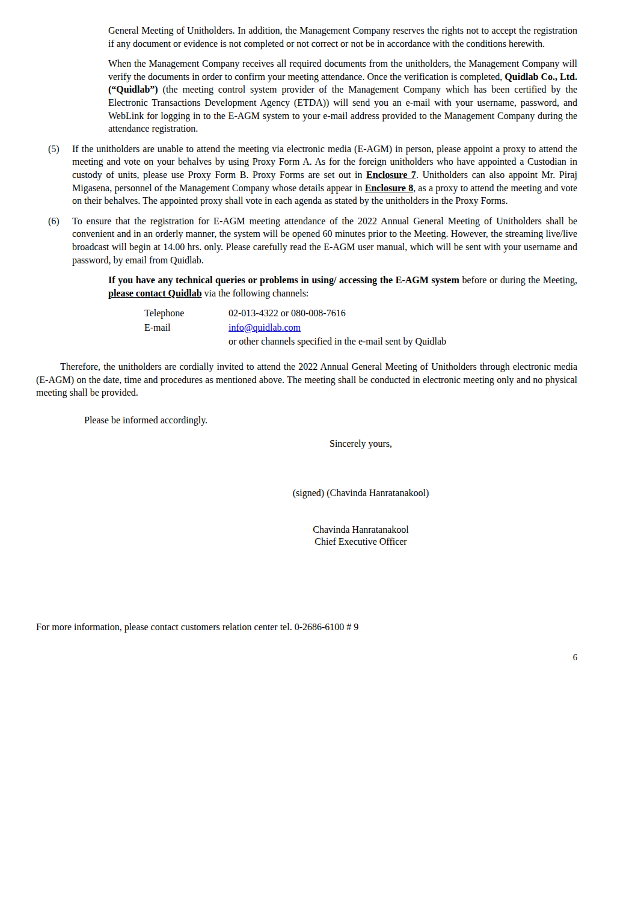General Meeting of Unitholders. In addition, the Management Company reserves the rights not to accept the registration if any document or evidence is not completed or not correct or not be in accordance with the conditions herewith.
When the Management Company receives all required documents from the unitholders, the Management Company will verify the documents in order to confirm your meeting attendance. Once the verification is completed, Quidlab Co., Ltd. (“Quidlab”) (the meeting control system provider of the Management Company which has been certified by the Electronic Transactions Development Agency (ETDA)) will send you an e-mail with your username, password, and WebLink for logging in to the E-AGM system to your e-mail address provided to the Management Company during the attendance registration.
(5)
If the unitholders are unable to attend the meeting via electronic media (E-AGM) in person, please appoint a proxy to attend the meeting and vote on your behalves by using Proxy Form A. As for the foreign unitholders who have appointed a Custodian in custody of units, please use Proxy Form B. Proxy Forms are set out in Enclosure 7. Unitholders can also appoint Mr. Piraj Migasena, personnel of the Management Company whose details appear in Enclosure 8, as a proxy to attend the meeting and vote on their behalves. The appointed proxy shall vote in each agenda as stated by the unitholders in the Proxy Forms.
(6)
To ensure that the registration for E-AGM meeting attendance of the 2022 Annual General Meeting of Unitholders shall be convenient and in an orderly manner, the system will be opened 60 minutes prior to the Meeting. However, the streaming live/live broadcast will begin at 14.00 hrs. only. Please carefully read the E-AGM user manual, which will be sent with your username and password, by email from Quidlab.
If you have any technical queries or problems in using/ accessing the E-AGM system before or during the Meeting, please contact Quidlab via the following channels:
| Telephone | 02-013-4322 or 080-008-7616 |
| E-mail | info@quidlab.com |
| | or other channels specified in the e-mail sent by Quidlab |
Therefore, the unitholders are cordially invited to attend the 2022 Annual General Meeting of Unitholders through electronic media (E-AGM) on the date, time and procedures as mentioned above. The meeting shall be conducted in electronic meeting only and no physical meeting shall be provided.
Please be informed accordingly.
Sincerely yours,
(signed) (Chavinda Hanratanakool)
Chavinda Hanratanakool
Chief Executive Officer
For more information, please contact customers relation center tel. 0-2686-6100 # 9
6